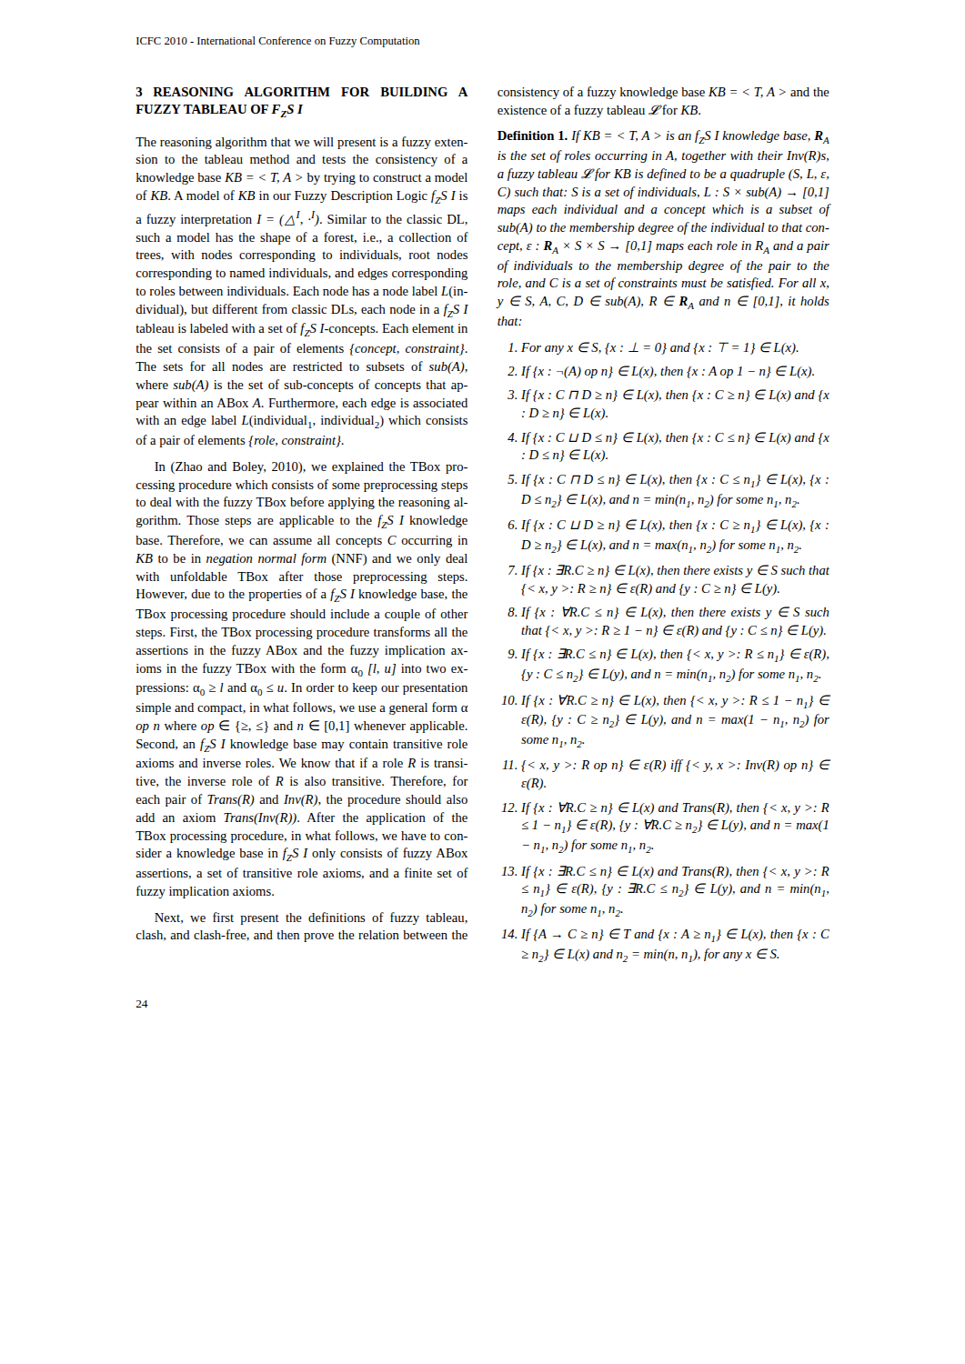ICFC 2010 - International Conference on Fuzzy Computation
3 REASONING ALGORITHM FOR BUILDING A FUZZY TABLEAU OF fZS I
The reasoning algorithm that we will present is a fuzzy extension to the tableau method and tests the consistency of a knowledge base KB = < T, A > by trying to construct a model of KB. A model of KB in our Fuzzy Description Logic fZS I is a fuzzy interpretation I = (△I, ·I). Similar to the classic DL, such a model has the shape of a forest, i.e., a collection of trees, with nodes corresponding to individuals, root nodes corresponding to named individuals, and edges corresponding to roles between individuals. Each node has a node label L(individual), but different from classic DLs, each node in a fZS I tableau is labeled with a set of fZS I-concepts. Each element in the set consists of a pair of elements {concept, constraint}. The sets for all nodes are restricted to subsets of sub(A), where sub(A) is the set of sub-concepts of concepts that appear within an ABox A. Furthermore, each edge is associated with an edge label L(individual1, individual2) which consists of a pair of elements {role, constraint}.
In (Zhao and Boley, 2010), we explained the TBox processing procedure which consists of some preprocessing steps to deal with the fuzzy TBox before applying the reasoning algorithm. Those steps are applicable to the fZS I knowledge base. Therefore, we can assume all concepts C occurring in KB to be in negation normal form (NNF) and we only deal with unfoldable TBox after those preprocessing steps. However, due to the properties of a fZS I knowledge base, the TBox processing procedure should include a couple of other steps. First, the TBox processing procedure transforms all the assertions in the fuzzy ABox and the fuzzy implication axioms in the fuzzy TBox with the form α0 [l, u] into two expressions: α0 ≥ l and α0 ≤ u. In order to keep our presentation simple and compact, in what follows, we use a general form α op n where op ∈ {≥, ≤} and n ∈ [0,1] whenever applicable. Second, an fZS I knowledge base may contain transitive role axioms and inverse roles. We know that if a role R is transitive, the inverse role of R is also transitive. Therefore, for each pair of Trans(R) and Inv(R), the procedure should also add an axiom Trans(Inv(R)). After the application of the TBox processing procedure, in what follows, we have to consider a knowledge base in fZS I only consists of fuzzy ABox assertions, a set of transitive role axioms, and a finite set of fuzzy implication axioms.
Next, we first present the definitions of fuzzy tableau, clash, and clash-free, and then prove the relation between the consistency of a fuzzy knowledge base KB = < T, A > and the existence of a fuzzy tableau 𝓛 for KB.
Definition 1. If KB = < T, A > is an fZS I knowledge base, RA is the set of roles occurring in A, together with their Inv(R)s, a fuzzy tableau 𝓛 for KB is defined to be a quadruple (S, L, ε, C) such that: S is a set of individuals, L : S × sub(A) → [0,1] maps each individual and a concept which is a subset of sub(A) to the membership degree of the individual to that concept, ε : RA × S × S → [0,1] maps each role in RA and a pair of individuals to the membership degree of the pair to the role, and C is a set of constraints must be satisfied. For all x, y ∈ S, A, C, D ∈ sub(A), R ∈ RA and n ∈ [0,1], it holds that:
For any x ∈ S, {x : ⊥ = 0} and {x : ⊤ = 1} ∈ L(x).
If {x : ¬(A) op n} ∈ L(x), then {x : A op 1 − n} ∈ L(x).
If {x : C ⊓ D ≥ n} ∈ L(x), then {x : C ≥ n} ∈ L(x) and {x : D ≥ n} ∈ L(x).
If {x : C ⊔ D ≤ n} ∈ L(x), then {x : C ≤ n} ∈ L(x) and {x : D ≤ n} ∈ L(x).
If {x : C ⊓ D ≤ n} ∈ L(x), then {x : C ≤ n1} ∈ L(x), {x : D ≤ n2} ∈ L(x), and n = min(n1, n2) for some n1, n2.
If {x : C ⊔ D ≥ n} ∈ L(x), then {x : C ≥ n1} ∈ L(x), {x : D ≥ n2} ∈ L(x), and n = max(n1, n2) for some n1, n2.
If {x : ∃R.C ≥ n} ∈ L(x), then there exists y ∈ S such that {< x, y >: R ≥ n} ∈ ε(R) and {y : C ≥ n} ∈ L(y).
If {x : ∀R.C ≤ n} ∈ L(x), then there exists y ∈ S such that {< x, y >: R ≥ 1 − n} ∈ ε(R) and {y : C ≤ n} ∈ L(y).
If {x : ∃R.C ≤ n} ∈ L(x), then {< x, y >: R ≤ n1} ∈ ε(R), {y : C ≤ n2} ∈ L(y), and n = min(n1, n2) for some n1, n2.
If {x : ∀R.C ≥ n} ∈ L(x), then {< x, y >: R ≤ 1 − n1} ∈ ε(R), {y : C ≥ n2} ∈ L(y), and n = max(1 − n1, n2) for some n1, n2.
{< x, y >: R op n} ∈ ε(R) iff {< y, x >: Inv(R) op n} ∈ ε(R).
If {x : ∀R.C ≥ n} ∈ L(x) and Trans(R), then {< x, y >: R ≤ 1 − n1} ∈ ε(R), {y : ∀R.C ≥ n2} ∈ L(y), and n = max(1 − n1, n2) for some n1, n2.
If {x : ∃R.C ≤ n} ∈ L(x) and Trans(R), then {< x, y >: R ≤ n1} ∈ ε(R), {y : ∃R.C ≤ n2} ∈ L(y), and n = min(n1, n2) for some n1, n2.
If {A → C ≥ n} ∈ T and {x : A ≥ n1} ∈ L(x), then {x : C ≥ n2} ∈ L(x) and n2 = min(n, n1), for any x ∈ S.
24